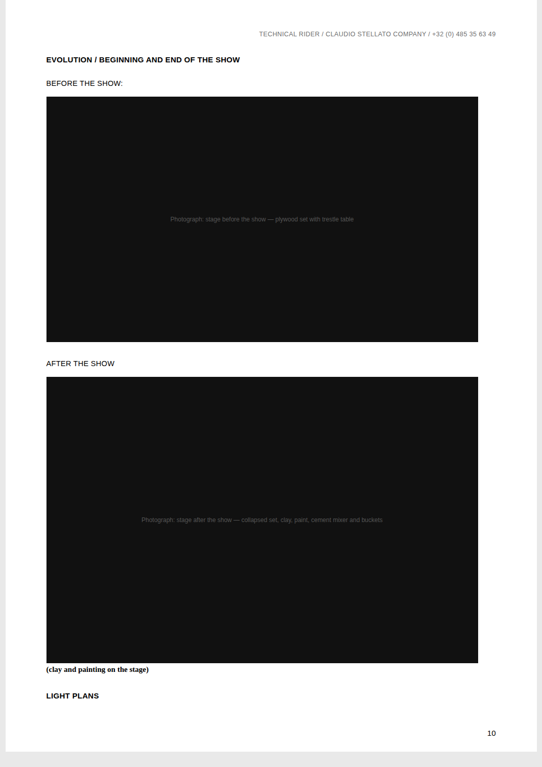TECHNICAL RIDER / CLAUDIO STELLATO COMPANY / +32 (0) 485 35 63 49
EVOLUTION / BEGINNING AND END OF THE SHOW
BEFORE THE SHOW:
Photograph: stage before the show — plywood set with trestle table
AFTER THE SHOW
Photograph: stage after the show — collapsed set, clay, paint, cement mixer and buckets
(clay and painting on the stage)
LIGHT PLANS
10